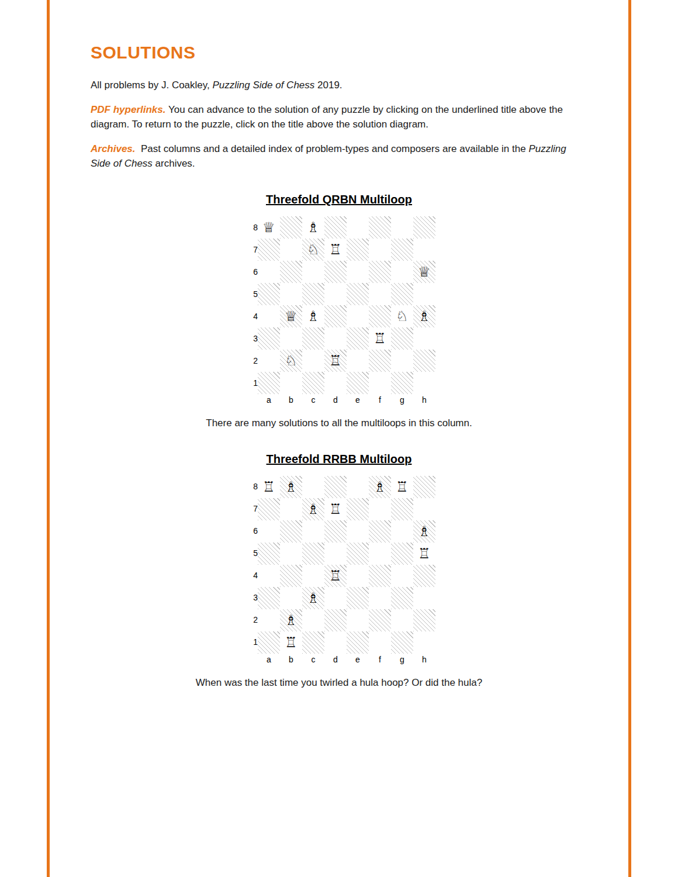SOLUTIONS
All problems by J. Coakley, Puzzling Side of Chess 2019.
PDF hyperlinks. You can advance to the solution of any puzzle by clicking on the underlined title above the diagram. To return to the puzzle, click on the title above the solution diagram.
Archives. Past columns and a detailed index of problem-types and composers are available in the Puzzling Side of Chess archives.
Threefold QRBN Multiloop
| 8 | ♕ | | ♗ | | | | | |
| 7 | | | ♘ | ♖ | | | | |
| 6 | | | | | | | | ♕ |
| 5 | | | | | | | | |
| 4 | | ♕ | ♗ | | | | ♘ | ♗ |
| 3 | | | | | | ♖ | | |
| 2 | | ♘ | | ♖ | | | | |
| 1 | | | | | | | | |
| | a | b | c | d | e | f | g | h |
There are many solutions to all the multiloops in this column.
Threefold RRBB Multiloop
| 8 | ♖ | ♗ | | | | ♗ | ♖ | |
| 7 | | | ♗ | ♖ | | | | |
| 6 | | | | | | | | ♗ |
| 5 | | | | | | | | ♖ |
| 4 | | | | ♖ | | | | |
| 3 | | | ♗ | | | | | |
| 2 | | ♗ | | | | | | |
| 1 | | ♖ | | | | | | |
| | a | b | c | d | e | f | g | h |
When was the last time you twirled a hula hoop? Or did the hula?